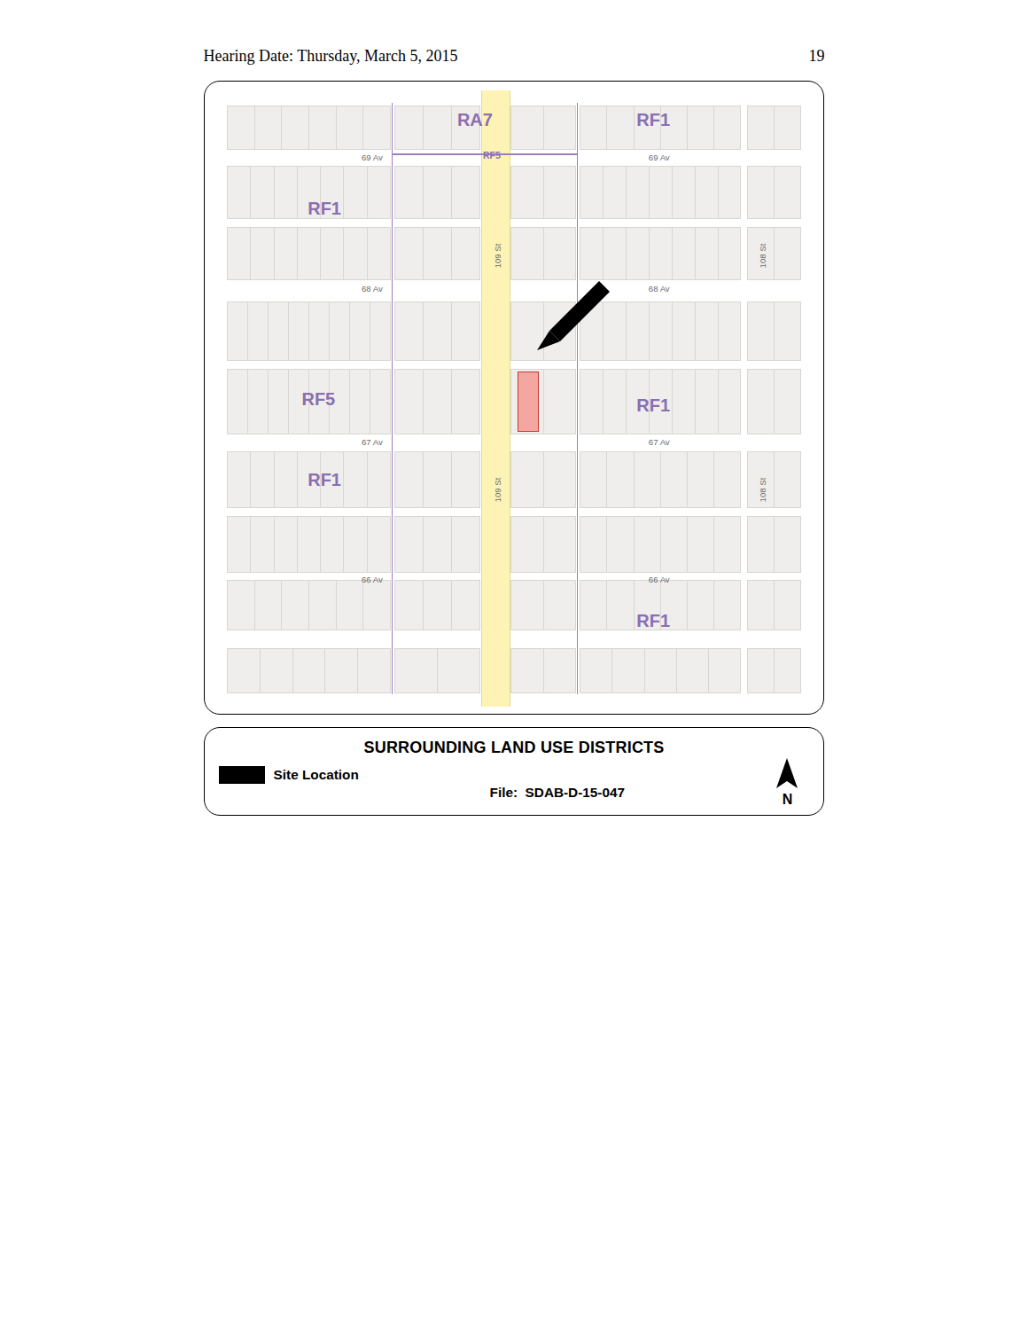Hearing Date: Thursday, March 5, 2015
19
69 Av
69 Av
68 Av
68 Av
67 Av
67 Av
66 Av
66 Av
109 St
109 St
108 St
108 St
RA7
RF1
RF5
RF1
RF5
RF1
RF1
RF1
SURROUNDING LAND USE DISTRICTS
Site Location
File: SDAB-D-15-047
N